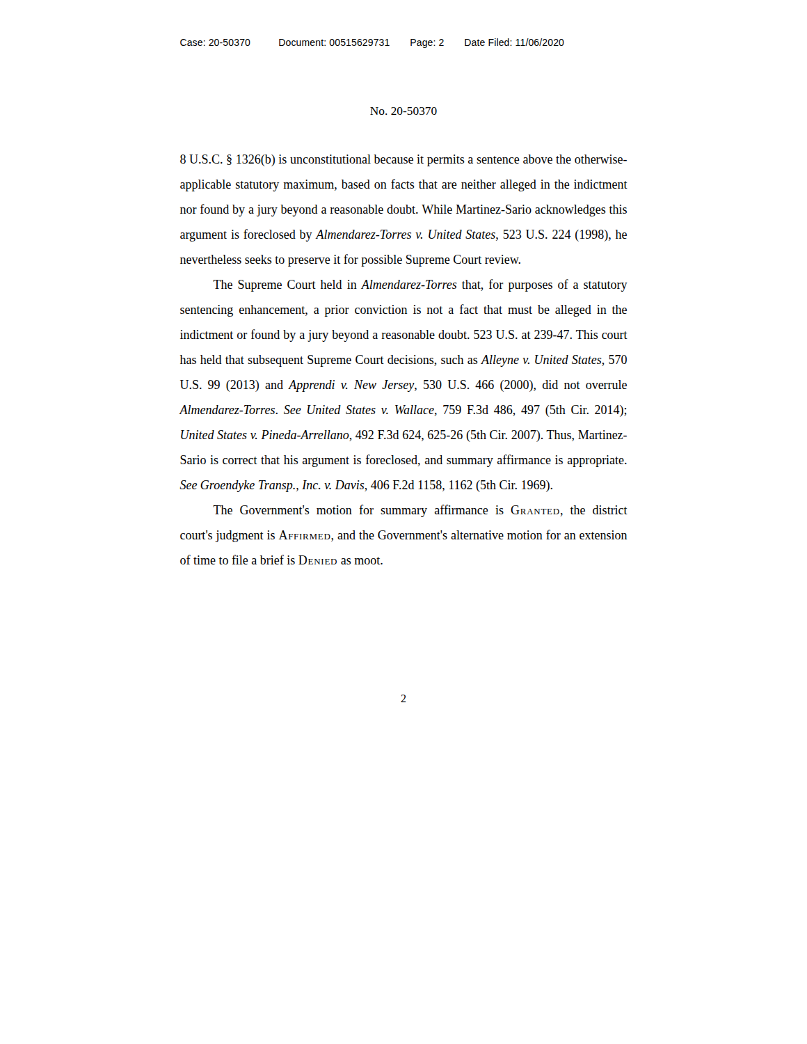Case: 20-50370 Document: 00515629731 Page: 2 Date Filed: 11/06/2020
No. 20-50370
8 U.S.C. § 1326(b) is unconstitutional because it permits a sentence above the otherwise-applicable statutory maximum, based on facts that are neither alleged in the indictment nor found by a jury beyond a reasonable doubt. While Martinez-Sario acknowledges this argument is foreclosed by Almendarez-Torres v. United States, 523 U.S. 224 (1998), he nevertheless seeks to preserve it for possible Supreme Court review.
The Supreme Court held in Almendarez-Torres that, for purposes of a statutory sentencing enhancement, a prior conviction is not a fact that must be alleged in the indictment or found by a jury beyond a reasonable doubt. 523 U.S. at 239-47. This court has held that subsequent Supreme Court decisions, such as Alleyne v. United States, 570 U.S. 99 (2013) and Apprendi v. New Jersey, 530 U.S. 466 (2000), did not overrule Almendarez-Torres. See United States v. Wallace, 759 F.3d 486, 497 (5th Cir. 2014); United States v. Pineda-Arrellano, 492 F.3d 624, 625-26 (5th Cir. 2007). Thus, Martinez-Sario is correct that his argument is foreclosed, and summary affirmance is appropriate. See Groendyke Transp., Inc. v. Davis, 406 F.2d 1158, 1162 (5th Cir. 1969).
The Government's motion for summary affirmance is Granted, the district court's judgment is Affirmed, and the Government's alternative motion for an extension of time to file a brief is Denied as moot.
2